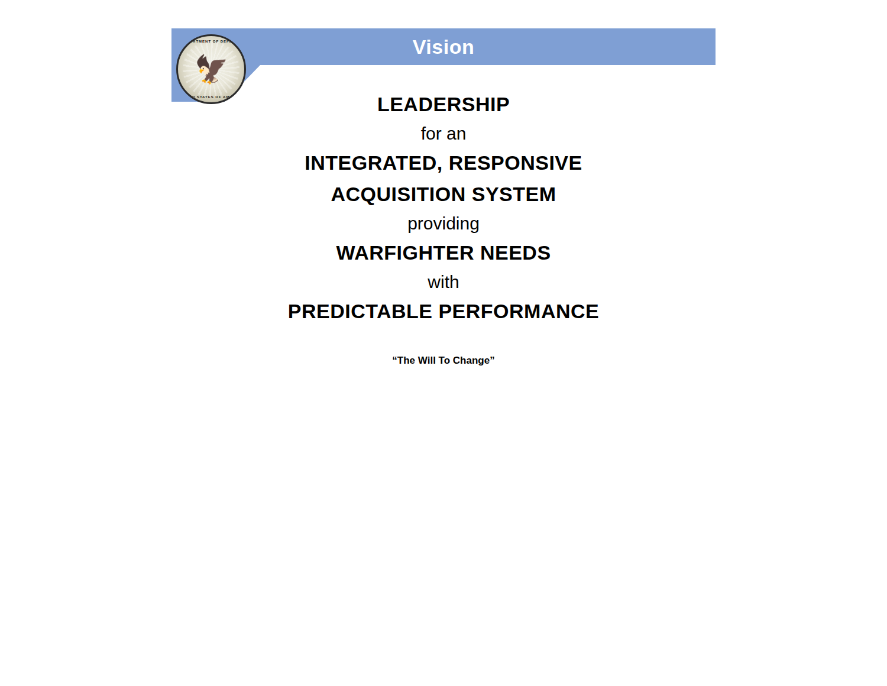Vision
Department of Defense
🦅
United States of America
LEADERSHIP
for an
INTEGRATED, RESPONSIVE
ACQUISITION SYSTEM
providing
WARFIGHTER NEEDS
with
PREDICTABLE PERFORMANCE
“The Will To Change”